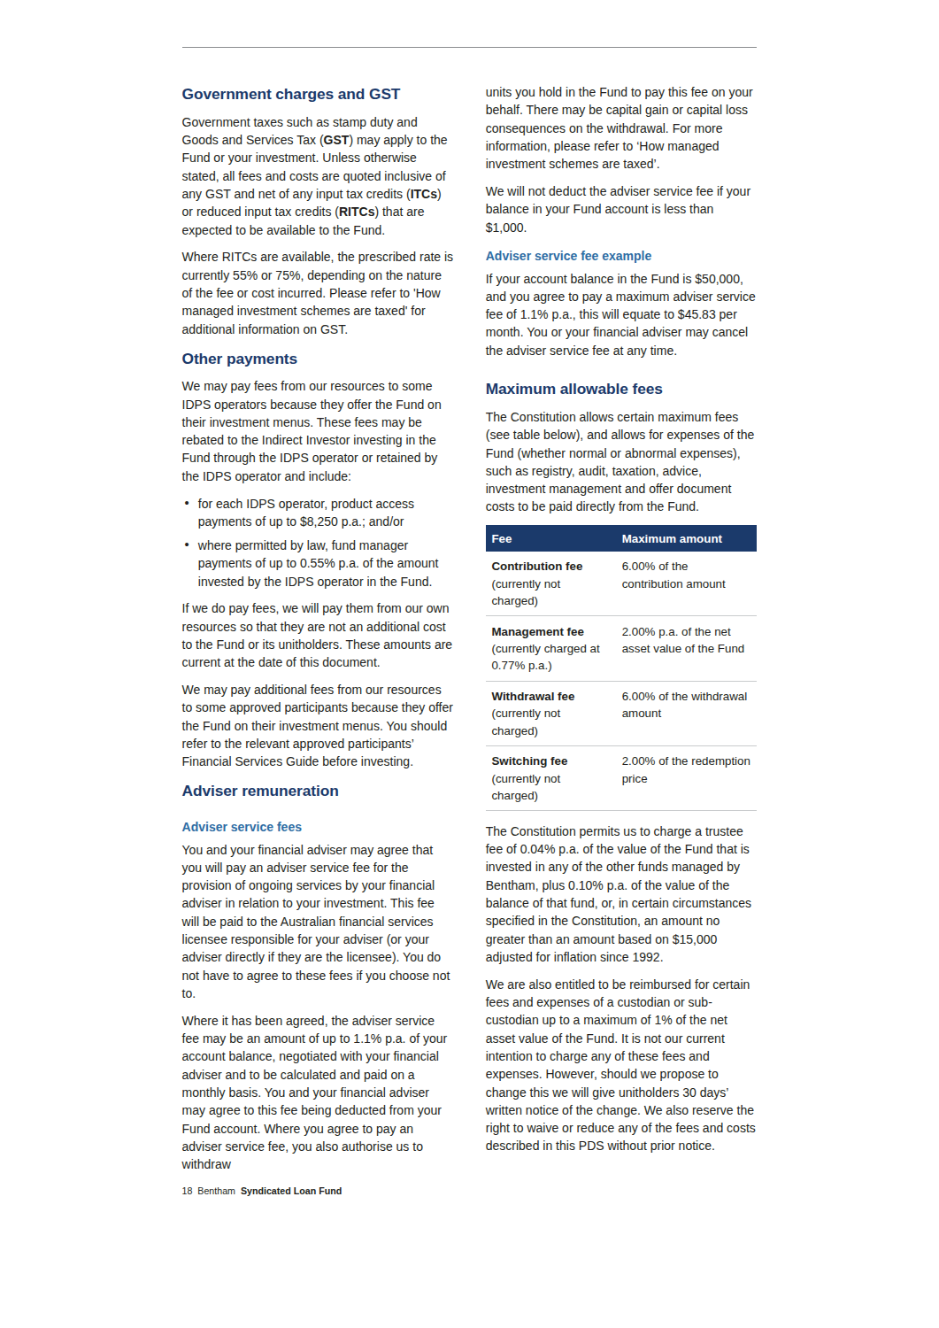Government charges and GST
Government taxes such as stamp duty and Goods and Services Tax (GST) may apply to the Fund or your investment. Unless otherwise stated, all fees and costs are quoted inclusive of any GST and net of any input tax credits (ITCs) or reduced input tax credits (RITCs) that are expected to be available to the Fund.
Where RITCs are available, the prescribed rate is currently 55% or 75%, depending on the nature of the fee or cost incurred. Please refer to 'How managed investment schemes are taxed' for additional information on GST.
Other payments
We may pay fees from our resources to some IDPS operators because they offer the Fund on their investment menus. These fees may be rebated to the Indirect Investor investing in the Fund through the IDPS operator or retained by the IDPS operator and include:
for each IDPS operator, product access payments of up to $8,250 p.a.; and/or
where permitted by law, fund manager payments of up to 0.55% p.a. of the amount invested by the IDPS operator in the Fund.
If we do pay fees, we will pay them from our own resources so that they are not an additional cost to the Fund or its unitholders. These amounts are current at the date of this document.
We may pay additional fees from our resources to some approved participants because they offer the Fund on their investment menus. You should refer to the relevant approved participants’ Financial Services Guide before investing.
Adviser remuneration
Adviser service fees
You and your financial adviser may agree that you will pay an adviser service fee for the provision of ongoing services by your financial adviser in relation to your investment. This fee will be paid to the Australian financial services licensee responsible for your adviser (or your adviser directly if they are the licensee). You do not have to agree to these fees if you choose not to.
Where it has been agreed, the adviser service fee may be an amount of up to 1.1% p.a. of your account balance, negotiated with your financial adviser and to be calculated and paid on a monthly basis. You and your financial adviser may agree to this fee being deducted from your Fund account. Where you agree to pay an adviser service fee, you also authorise us to withdraw
units you hold in the Fund to pay this fee on your behalf. There may be capital gain or capital loss consequences on the withdrawal. For more information, please refer to ‘How managed investment schemes are taxed’.
We will not deduct the adviser service fee if your balance in your Fund account is less than $1,000.
Adviser service fee example
If your account balance in the Fund is $50,000, and you agree to pay a maximum adviser service fee of 1.1% p.a., this will equate to $45.83 per month. You or your financial adviser may cancel the adviser service fee at any time.
Maximum allowable fees
The Constitution allows certain maximum fees (see table below), and allows for expenses of the Fund (whether normal or abnormal expenses), such as registry, audit, taxation, advice, investment management and offer document costs to be paid directly from the Fund.
| Fee | Maximum amount |
| --- | --- |
| Contribution fee (currently not charged) | 6.00% of the contribution amount |
| Management fee (currently charged at 0.77% p.a.) | 2.00% p.a. of the net asset value of the Fund |
| Withdrawal fee (currently not charged) | 6.00% of the withdrawal amount |
| Switching fee (currently not charged) | 2.00% of the redemption price |
The Constitution permits us to charge a trustee fee of 0.04% p.a. of the value of the Fund that is invested in any of the other funds managed by Bentham, plus 0.10% p.a. of the value of the balance of that fund, or, in certain circumstances specified in the Constitution, an amount no greater than an amount based on $15,000 adjusted for inflation since 1992.
We are also entitled to be reimbursed for certain fees and expenses of a custodian or sub-custodian up to a maximum of 1% of the net asset value of the Fund. It is not our current intention to charge any of these fees and expenses. However, should we propose to change this we will give unitholders 30 days’ written notice of the change. We also reserve the right to waive or reduce any of the fees and costs described in this PDS without prior notice.
18 Bentham Syndicated Loan Fund